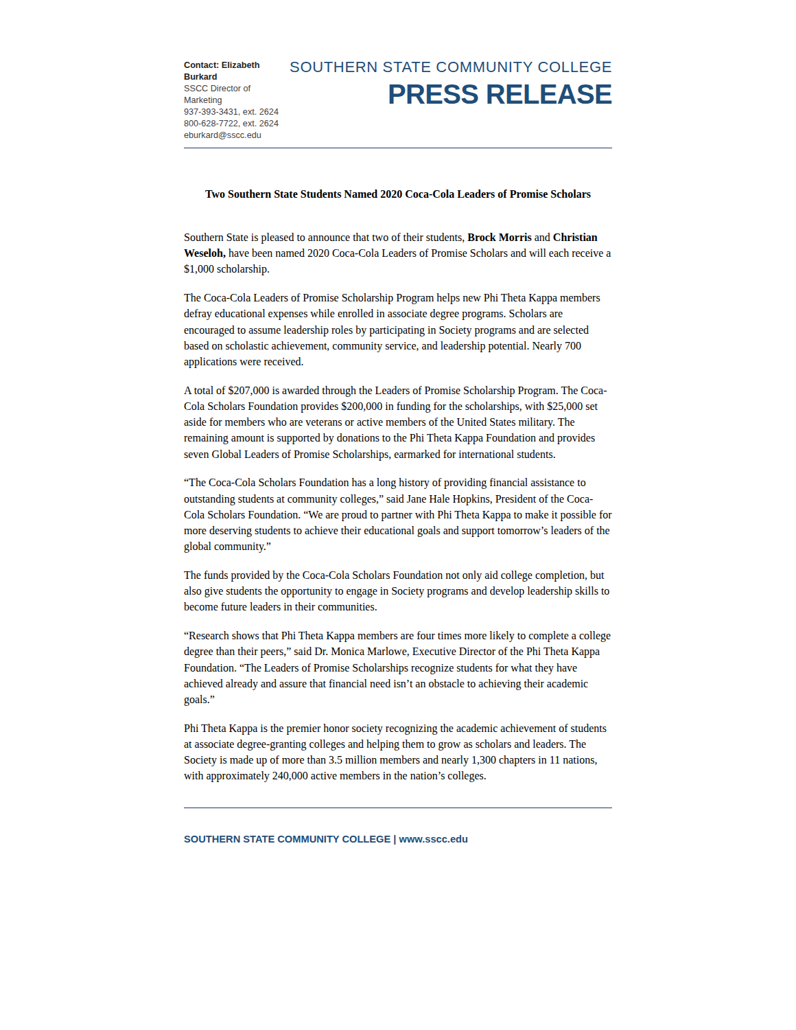Contact: Elizabeth Burkard
SSCC Director of Marketing
937-393-3431, ext. 2624
800-628-7722, ext. 2624
eburkard@sscc.edu
SOUTHERN STATE COMMUNITY COLLEGE
PRESS RELEASE
Two Southern State Students Named 2020 Coca-Cola Leaders of Promise Scholars
Southern State is pleased to announce that two of their students, Brock Morris and Christian Weseloh, have been named 2020 Coca-Cola Leaders of Promise Scholars and will each receive a $1,000 scholarship.
The Coca-Cola Leaders of Promise Scholarship Program helps new Phi Theta Kappa members defray educational expenses while enrolled in associate degree programs. Scholars are encouraged to assume leadership roles by participating in Society programs and are selected based on scholastic achievement, community service, and leadership potential. Nearly 700 applications were received.
A total of $207,000 is awarded through the Leaders of Promise Scholarship Program. The Coca-Cola Scholars Foundation provides $200,000 in funding for the scholarships, with $25,000 set aside for members who are veterans or active members of the United States military. The remaining amount is supported by donations to the Phi Theta Kappa Foundation and provides seven Global Leaders of Promise Scholarships, earmarked for international students.
“The Coca-Cola Scholars Foundation has a long history of providing financial assistance to outstanding students at community colleges,” said Jane Hale Hopkins, President of the Coca-Cola Scholars Foundation. “We are proud to partner with Phi Theta Kappa to make it possible for more deserving students to achieve their educational goals and support tomorrow’s leaders of the global community.”
The funds provided by the Coca-Cola Scholars Foundation not only aid college completion, but also give students the opportunity to engage in Society programs and develop leadership skills to become future leaders in their communities.
“Research shows that Phi Theta Kappa members are four times more likely to complete a college degree than their peers,” said Dr. Monica Marlowe, Executive Director of the Phi Theta Kappa Foundation. “The Leaders of Promise Scholarships recognize students for what they have achieved already and assure that financial need isn’t an obstacle to achieving their academic goals.”
Phi Theta Kappa is the premier honor society recognizing the academic achievement of students at associate degree-granting colleges and helping them to grow as scholars and leaders. The Society is made up of more than 3.5 million members and nearly 1,300 chapters in 11 nations, with approximately 240,000 active members in the nation’s colleges.
SOUTHERN STATE COMMUNITY COLLEGE | www.sscc.edu